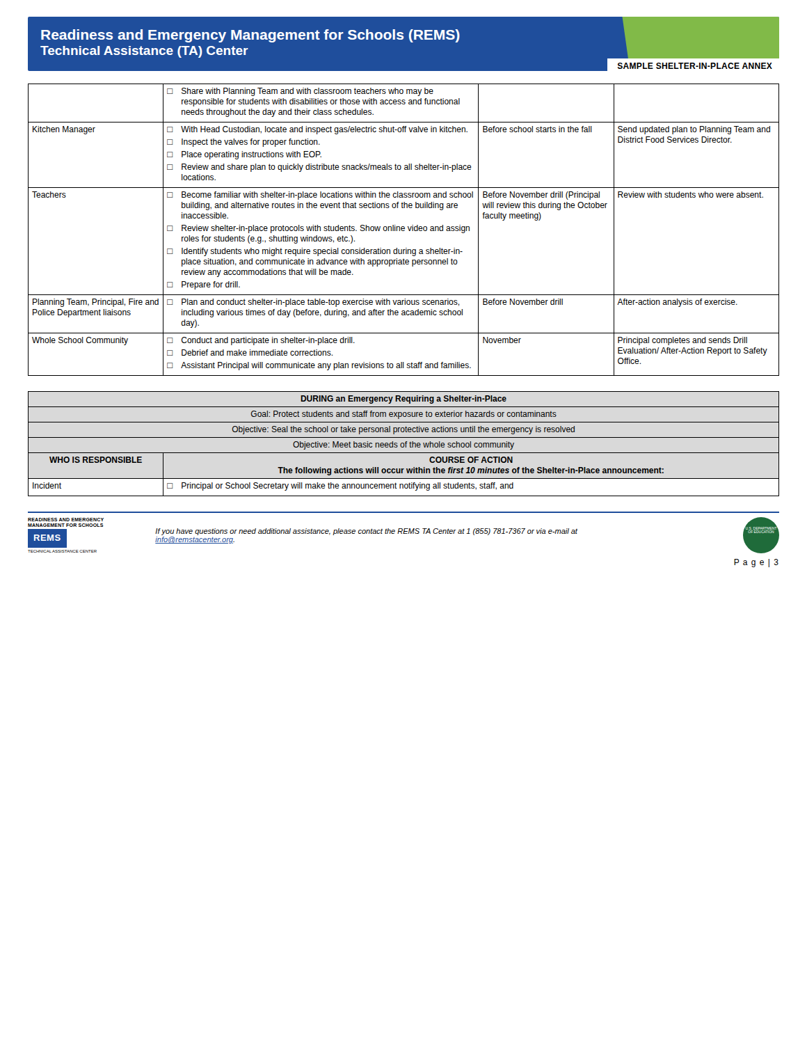Readiness and Emergency Management for Schools (REMS) Technical Assistance (TA) Center
SAMPLE SHELTER-IN-PLACE ANNEX
| | Share with Planning Team and with classroom teachers who may be responsible for students with disabilities or those with access and functional needs throughout the day and their class schedules. | | |
| Kitchen Manager | With Head Custodian, locate and inspect gas/electric shut-off valve in kitchen. Inspect the valves for proper function. Place operating instructions with EOP. Review and share plan to quickly distribute snacks/meals to all shelter-in-place locations. | Before school starts in the fall | Send updated plan to Planning Team and District Food Services Director. |
| Teachers | Become familiar with shelter-in-place locations within the classroom and school building, and alternative routes in the event that sections of the building are inaccessible. Review shelter-in-place protocols with students. Show online video and assign roles for students (e.g., shutting windows, etc.). Identify students who might require special consideration during a shelter-in-place situation, and communicate in advance with appropriate personnel to review any accommodations that will be made. Prepare for drill. | Before November drill (Principal will review this during the October faculty meeting) | Review with students who were absent. |
| Planning Team, Principal, Fire and Police Department liaisons | Plan and conduct shelter-in-place table-top exercise with various scenarios, including various times of day (before, during, and after the academic school day). | Before November drill | After-action analysis of exercise. |
| Whole School Community | Conduct and participate in shelter-in-place drill. Debrief and make immediate corrections. Assistant Principal will communicate any plan revisions to all staff and families. | November | Principal completes and sends Drill Evaluation/ After-Action Report to Safety Office. |
| DURING an Emergency Requiring a Shelter-in-Place |
| Goal: Protect students and staff from exposure to exterior hazards or contaminants |
| Objective: Seal the school or take personal protective actions until the emergency is resolved |
| Objective: Meet basic needs of the whole school community |
| WHO IS RESPONSIBLE | COURSE OF ACTION The following actions will occur within the first 10 minutes of the Shelter-in-Place announcement: |
| Incident | Principal or School Secretary will make the announcement notifying all students, staff, and |
READINESS AND EMERGENCY
MANAGEMENT FOR SCHOOLS
REMS
TECHNICAL ASSISTANCE CENTER
If you have questions or need additional assistance, please contact the REMS TA Center at 1 (855) 781-7367 or via e-mail at info@remstacenter.org.
U.S. DEPARTMENT
OF EDUCATION
P a g e | 3